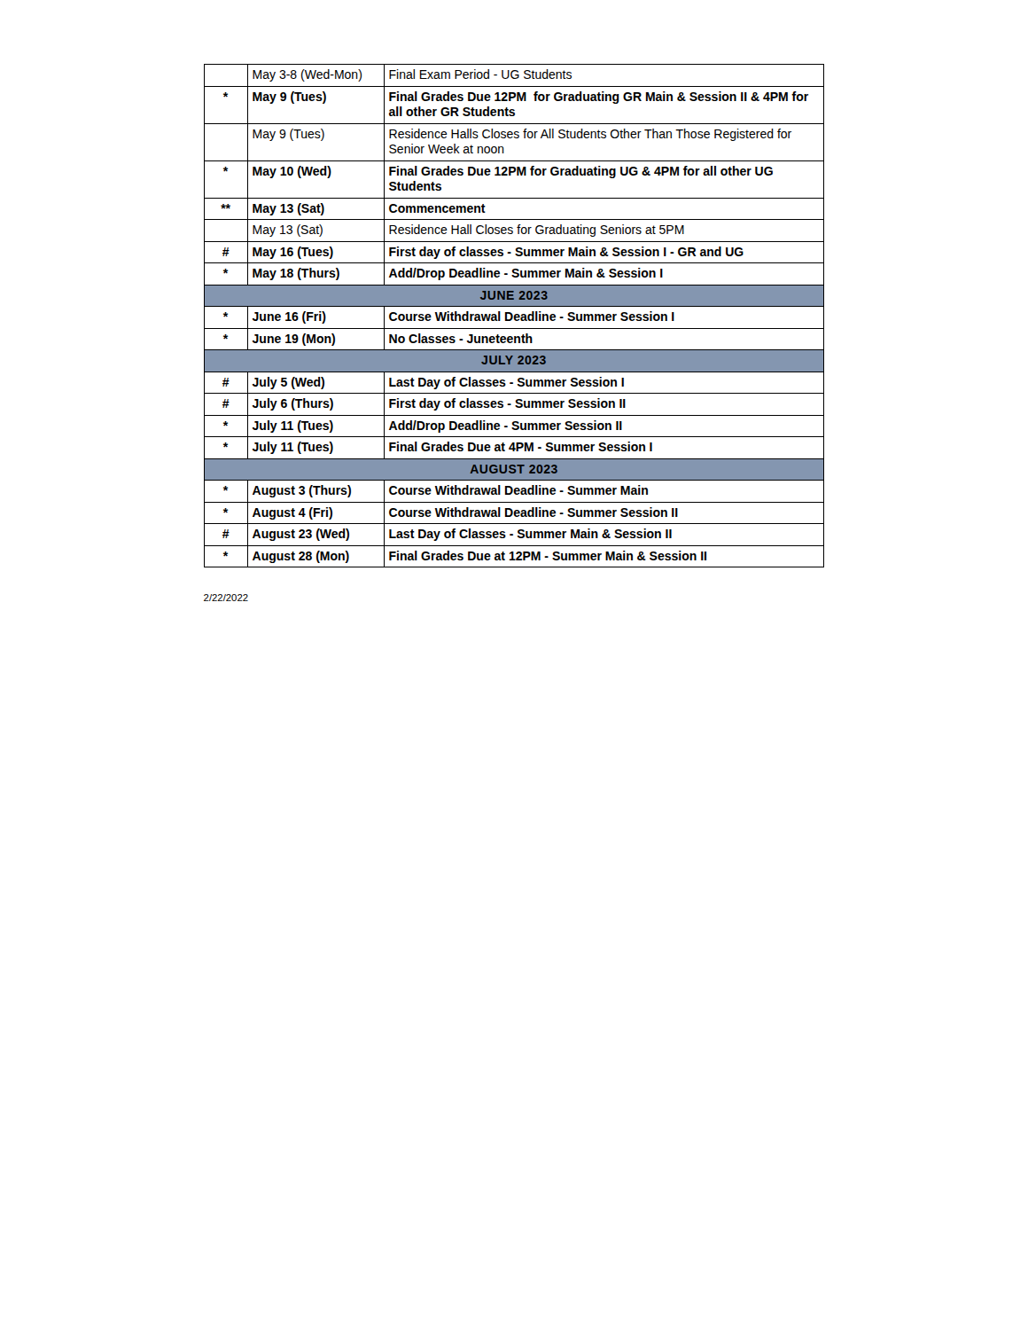| | May 3-8 (Wed-Mon) | Final Exam Period - UG Students |
| * | May 9 (Tues) | Final Grades Due 12PM for Graduating GR Main & Session II & 4PM for all other GR Students |
| | May 9 (Tues) | Residence Halls Closes for All Students Other Than Those Registered for Senior Week at noon |
| * | May 10 (Wed) | Final Grades Due 12PM for Graduating UG & 4PM for all other UG Students |
| ** | May 13 (Sat) | Commencement |
| | May 13 (Sat) | Residence Hall Closes for Graduating Seniors at 5PM |
| # | May 16 (Tues) | First day of classes - Summer Main & Session I - GR and UG |
| * | May 18 (Thurs) | Add/Drop Deadline - Summer Main & Session I |
| JUNE 2023 |
| * | June 16 (Fri) | Course Withdrawal Deadline - Summer Session I |
| * | June 19 (Mon) | No Classes - Juneteenth |
| JULY 2023 |
| # | July 5 (Wed) | Last Day of Classes - Summer Session I |
| # | July 6 (Thurs) | First day of classes - Summer Session II |
| * | July 11 (Tues) | Add/Drop Deadline - Summer Session II |
| * | July 11 (Tues) | Final Grades Due at 4PM - Summer Session I |
| AUGUST 2023 |
| * | August 3 (Thurs) | Course Withdrawal Deadline - Summer Main |
| * | August 4 (Fri) | Course Withdrawal Deadline - Summer Session II |
| # | August 23 (Wed) | Last Day of Classes - Summer Main & Session II |
| * | August 28 (Mon) | Final Grades Due at 12PM - Summer Main & Session II |
2/22/2022